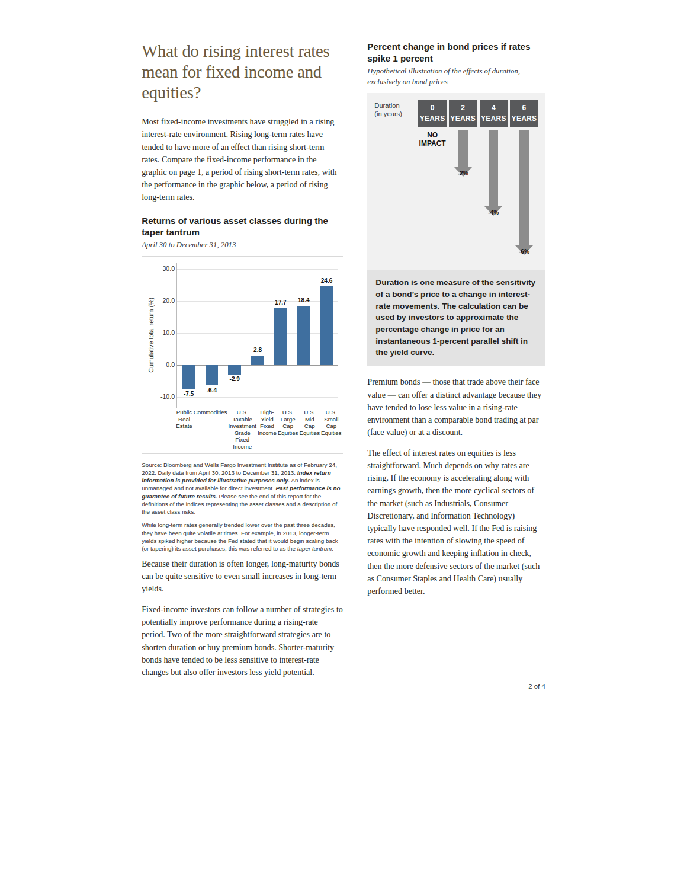What do rising interest rates mean for fixed income and equities?
Most fixed-income investments have struggled in a rising interest-rate environment. Rising long-term rates have tended to have more of an effect than rising short-term rates. Compare the fixed-income performance in the graphic on page 1, a period of rising short-term rates, with the performance in the graphic below, a period of rising long-term rates.
Returns of various asset classes during the taper tantrum
April 30 to December 31, 2013
Cumulative total return (%)
30.0 20.0 10.0 0.0 -10.0
-7.5
-6.4
-2.9
2.8
17.7
18.4
24.6
Public
Real Estate
Commodities
U.S. Taxable
Investment
Grade Fixed
Income
High-
Yield Fixed
Income
U.S.
Large Cap
Equities
U.S.
Mid Cap
Equities
U.S.
Small Cap
Equities
Source: Bloomberg and Wells Fargo Investment Institute as of February 24, 2022. Daily data from April 30, 2013 to December 31, 2013. Index return information is provided for illustrative purposes only. An index is unmanaged and not available for direct investment. Past performance is no guarantee of future results. Please see the end of this report for the definitions of the indices representing the asset classes and a description of the asset class risks.
While long-term rates generally trended lower over the past three decades, they have been quite volatile at times. For example, in 2013, longer-term yields spiked higher because the Fed stated that it would begin scaling back (or tapering) its asset purchases; this was referred to as the taper tantrum.
Because their duration is often longer, long-maturity bonds can be quite sensitive to even small increases in long-term yields.
Fixed-income investors can follow a number of strategies to potentially improve performance during a rising-rate period. Two of the more straightforward strategies are to shorten duration or buy premium bonds. Shorter-maturity bonds have tended to be less sensitive to interest-rate changes but also offer investors less yield potential.
Percent change in bond prices if rates spike 1 percent
Hypothetical illustration of the effects of duration, exclusively on bond prices
Duration
(in years)
0 YEARS
2 YEARS
4 YEARS
6 YEARS
NO
IMPACT
-2%
-4%
-6%
Duration is one measure of the sensitivity of a bond’s price to a change in interest-rate movements. The calculation can be used by investors to approximate the percentage change in price for an instantaneous 1-percent parallel shift in the yield curve.
Premium bonds — those that trade above their face value — can offer a distinct advantage because they have tended to lose less value in a rising-rate environment than a comparable bond trading at par (face value) or at a discount.
The effect of interest rates on equities is less straightforward. Much depends on why rates are rising. If the economy is accelerating along with earnings growth, then the more cyclical sectors of the market (such as Industrials, Consumer Discretionary, and Information Technology) typically have responded well. If the Fed is raising rates with the intention of slowing the speed of economic growth and keeping inflation in check, then the more defensive sectors of the market (such as Consumer Staples and Health Care) usually performed better.
2 of 4